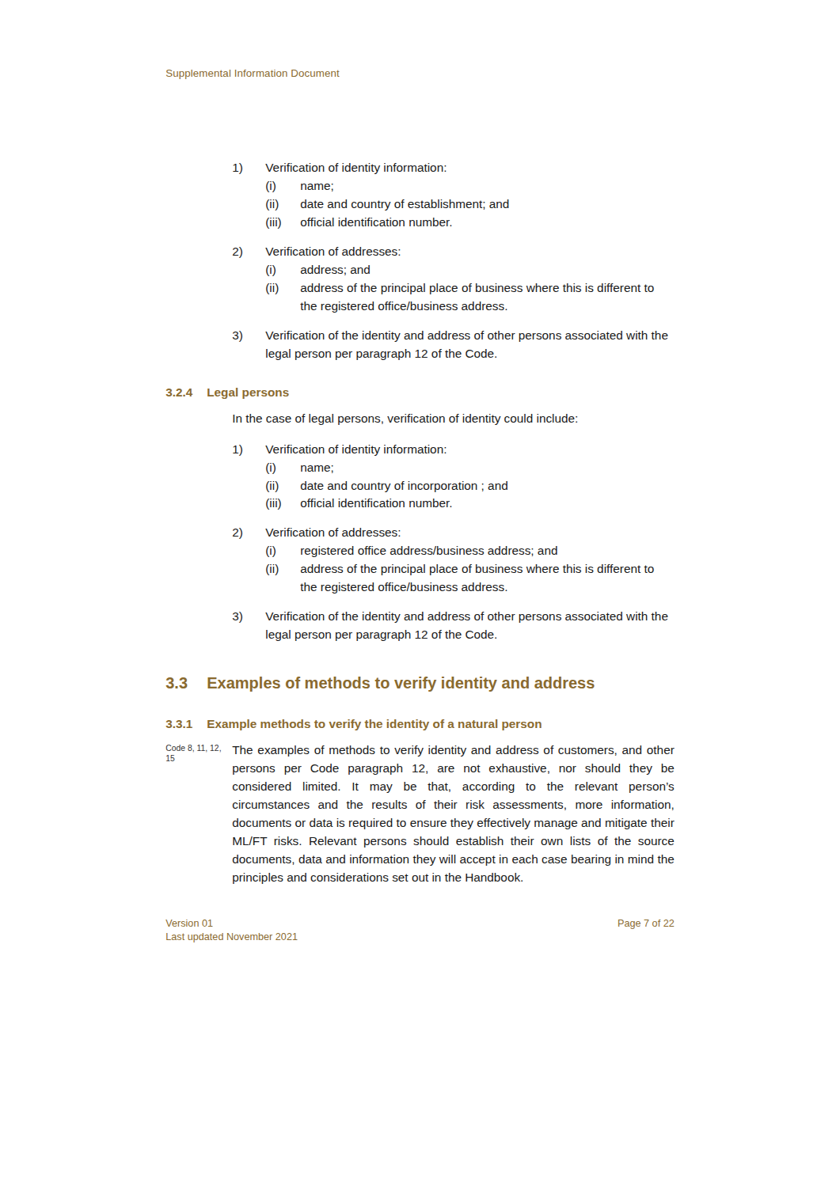Supplemental Information Document
Verification of identity information:
name;
date and country of establishment; and
official identification number.
Verification of addresses:
address; and
address of the principal place of business where this is different to the registered office/business address.
Verification of the identity and address of other persons associated with the legal person per paragraph 12 of the Code.
3.2.4 Legal persons
In the case of legal persons, verification of identity could include:
Verification of identity information:
name;
date and country of incorporation ; and
official identification number.
Verification of addresses:
registered office address/business address; and
address of the principal place of business where this is different to the registered office/business address.
Verification of the identity and address of other persons associated with the legal person per paragraph 12 of the Code.
3.3 Examples of methods to verify identity and address
3.3.1 Example methods to verify the identity of a natural person
Code 8, 11, 12, 15
The examples of methods to verify identity and address of customers, and other persons per Code paragraph 12, are not exhaustive, nor should they be considered limited. It may be that, according to the relevant person’s circumstances and the results of their risk assessments, more information, documents or data is required to ensure they effectively manage and mitigate their ML/FT risks. Relevant persons should establish their own lists of the source documents, data and information they will accept in each case bearing in mind the principles and considerations set out in the Handbook.
Version 01
Last updated November 2021
Page 7 of 22